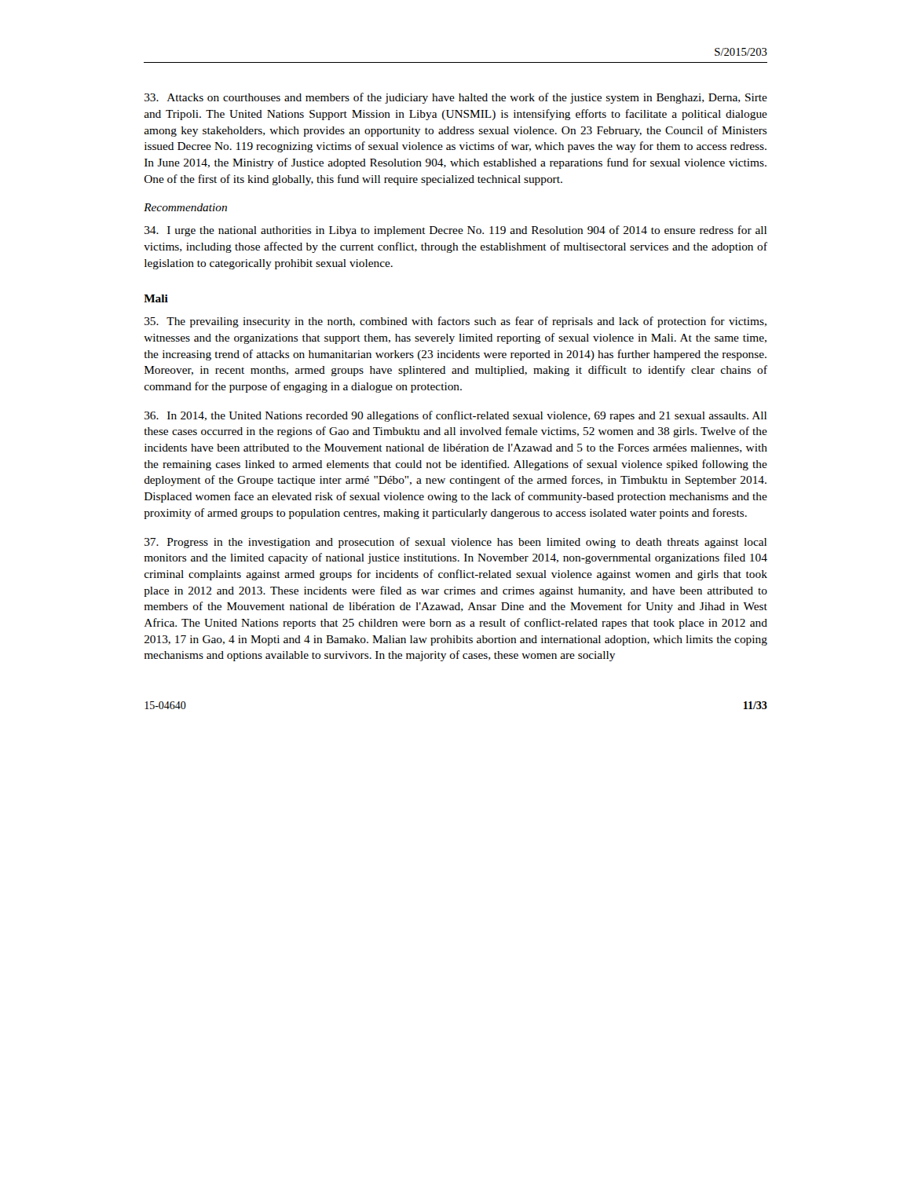S/2015/203
33. Attacks on courthouses and members of the judiciary have halted the work of the justice system in Benghazi, Derna, Sirte and Tripoli. The United Nations Support Mission in Libya (UNSMIL) is intensifying efforts to facilitate a political dialogue among key stakeholders, which provides an opportunity to address sexual violence. On 23 February, the Council of Ministers issued Decree No. 119 recognizing victims of sexual violence as victims of war, which paves the way for them to access redress. In June 2014, the Ministry of Justice adopted Resolution 904, which established a reparations fund for sexual violence victims. One of the first of its kind globally, this fund will require specialized technical support.
Recommendation
34. I urge the national authorities in Libya to implement Decree No. 119 and Resolution 904 of 2014 to ensure redress for all victims, including those affected by the current conflict, through the establishment of multisectoral services and the adoption of legislation to categorically prohibit sexual violence.
Mali
35. The prevailing insecurity in the north, combined with factors such as fear of reprisals and lack of protection for victims, witnesses and the organizations that support them, has severely limited reporting of sexual violence in Mali. At the same time, the increasing trend of attacks on humanitarian workers (23 incidents were reported in 2014) has further hampered the response. Moreover, in recent months, armed groups have splintered and multiplied, making it difficult to identify clear chains of command for the purpose of engaging in a dialogue on protection.
36. In 2014, the United Nations recorded 90 allegations of conflict-related sexual violence, 69 rapes and 21 sexual assaults. All these cases occurred in the regions of Gao and Timbuktu and all involved female victims, 52 women and 38 girls. Twelve of the incidents have been attributed to the Mouvement national de libération de l'Azawad and 5 to the Forces armées maliennes, with the remaining cases linked to armed elements that could not be identified. Allegations of sexual violence spiked following the deployment of the Groupe tactique inter armé "Débo", a new contingent of the armed forces, in Timbuktu in September 2014. Displaced women face an elevated risk of sexual violence owing to the lack of community-based protection mechanisms and the proximity of armed groups to population centres, making it particularly dangerous to access isolated water points and forests.
37. Progress in the investigation and prosecution of sexual violence has been limited owing to death threats against local monitors and the limited capacity of national justice institutions. In November 2014, non-governmental organizations filed 104 criminal complaints against armed groups for incidents of conflict-related sexual violence against women and girls that took place in 2012 and 2013. These incidents were filed as war crimes and crimes against humanity, and have been attributed to members of the Mouvement national de libération de l'Azawad, Ansar Dine and the Movement for Unity and Jihad in West Africa. The United Nations reports that 25 children were born as a result of conflict-related rapes that took place in 2012 and 2013, 17 in Gao, 4 in Mopti and 4 in Bamako. Malian law prohibits abortion and international adoption, which limits the coping mechanisms and options available to survivors. In the majority of cases, these women are socially
15-04640 11/33